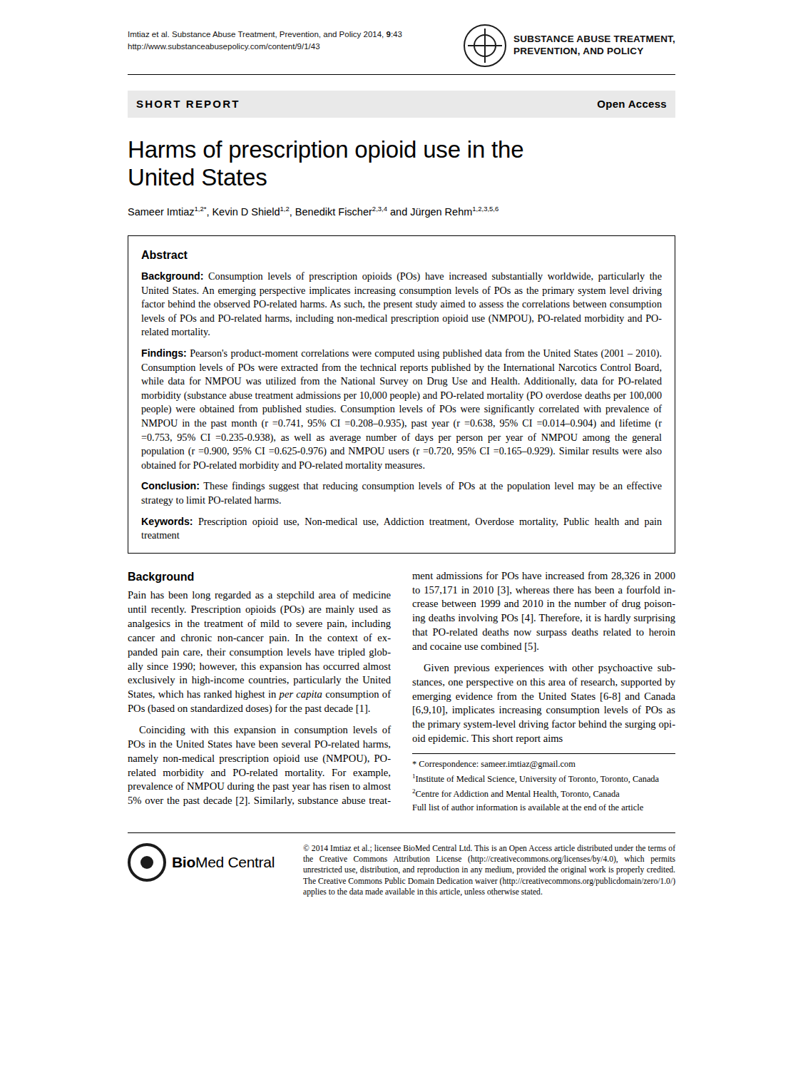Imtiaz et al. Substance Abuse Treatment, Prevention, and Policy 2014, 9:43
http://www.substanceabusepolicy.com/content/9/1/43
Substance Abuse Treatment,
Prevention, and Policy
Short Report
Open Access
Harms of prescription opioid use in the
United States
Sameer Imtiaz1,2*, Kevin D Shield1,2, Benedikt Fischer2,3,4 and Jürgen Rehm1,2,3,5,6
Abstract
Background: Consumption levels of prescription opioids (POs) have increased substantially worldwide, particularly the United States. An emerging perspective implicates increasing consumption levels of POs as the primary system level driving factor behind the observed PO-related harms. As such, the present study aimed to assess the correlations between consumption levels of POs and PO-related harms, including non-medical prescription opioid use (NMPOU), PO-related morbidity and PO-related mortality.
Findings: Pearson's product-moment correlations were computed using published data from the United States (2001 – 2010). Consumption levels of POs were extracted from the technical reports published by the International Narcotics Control Board, while data for NMPOU was utilized from the National Survey on Drug Use and Health. Additionally, data for PO-related morbidity (substance abuse treatment admissions per 10,000 people) and PO-related mortality (PO overdose deaths per 100,000 people) were obtained from published studies. Consumption levels of POs were significantly correlated with prevalence of NMPOU in the past month (r =0.741, 95% CI =0.208–0.935), past year (r =0.638, 95% CI =0.014–0.904) and lifetime (r =0.753, 95% CI =0.235-0.938), as well as average number of days per person per year of NMPOU among the general population (r =0.900, 95% CI =0.625-0.976) and NMPOU users (r =0.720, 95% CI =0.165–0.929). Similar results were also obtained for PO-related morbidity and PO-related mortality measures.
Conclusion: These findings suggest that reducing consumption levels of POs at the population level may be an effective strategy to limit PO-related harms.
Keywords: Prescription opioid use, Non-medical use, Addiction treatment, Overdose mortality, Public health and pain treatment
Background
Pain has been long regarded as a stepchild area of medicine until recently. Prescription opioids (POs) are mainly used as analgesics in the treatment of mild to severe pain, including cancer and chronic non-cancer pain. In the context of expanded pain care, their consumption levels have tripled globally since 1990; however, this expansion has occurred almost exclusively in high-income countries, particularly the United States, which has ranked highest in per capita consumption of POs (based on standardized doses) for the past decade [1].
Coinciding with this expansion in consumption levels of POs in the United States have been several PO-related harms, namely non-medical prescription opioid use (NMPOU), PO-related morbidity and PO-related mortality. For example, prevalence of NMPOU during the past year has risen to almost 5% over the past decade [2]. Similarly, substance abuse treatment admissions for POs have increased from 28,326 in 2000 to 157,171 in 2010 [3], whereas there has been a fourfold increase between 1999 and 2010 in the number of drug poisoning deaths involving POs [4]. Therefore, it is hardly surprising that PO-related deaths now surpass deaths related to heroin and cocaine use combined [5].
Given previous experiences with other psychoactive substances, one perspective on this area of research, supported by emerging evidence from the United States [6-8] and Canada [6,9,10], implicates increasing consumption levels of POs as the primary system-level driving factor behind the surging opioid epidemic. This short report aims
* Correspondence: sameer.imtiaz@gmail.com
1Institute of Medical Science, University of Toronto, Toronto, Canada
2Centre for Addiction and Mental Health, Toronto, Canada
Full list of author information is available at the end of the article
Bio Med Central
© 2014 Imtiaz et al.; licensee BioMed Central Ltd. This is an Open Access article distributed under the terms of the Creative Commons Attribution License (http://creativecommons.org/licenses/by/4.0), which permits unrestricted use, distribution, and reproduction in any medium, provided the original work is properly credited. The Creative Commons Public Domain Dedication waiver (http://creativecommons.org/publicdomain/zero/1.0/) applies to the data made available in this article, unless otherwise stated.